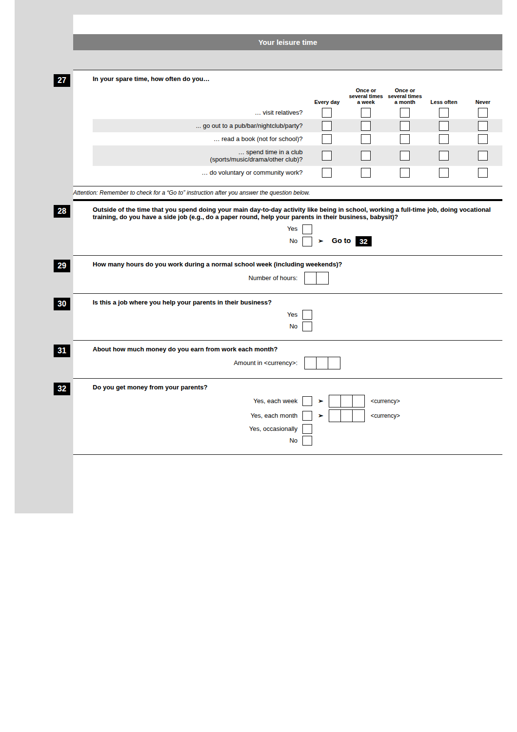Your leisure time
27
In your spare time, how often do you…
| | Every day | Once or several times a week | Once or several times a month | Less often | Never |
| --- | --- | --- | --- | --- | --- |
| … visit relatives? | | | | | |
| ... go out to a pub/bar/nightclub/party? | | | | | |
| … read a book (not for school)? | | | | | |
| … spend time in a club (sports/music/drama/other club)? | | | | | |
| … do voluntary or community work? | | | | | |
Attention: Remember to check for a “Go to” instruction after you answer the question below.
28
Outside of the time that you spend doing your main day-to-day activity like being in school, working a full-time job, doing vocational training, do you have a side job (e.g., do a paper round, help your parents in their business, babysit)?
Yes
No ➢ Go to 32
29
How many hours do you work during a normal school week (including weekends)?
Number of hours:
30
Is this a job where you help your parents in their business?
Yes
No
31
About how much money do you earn from work each month?
Amount in <currency>:
32
Do you get money from your parents?
Yes, each week ➢ <currency>
Yes, each month ➢ <currency>
Yes, occasionally
No